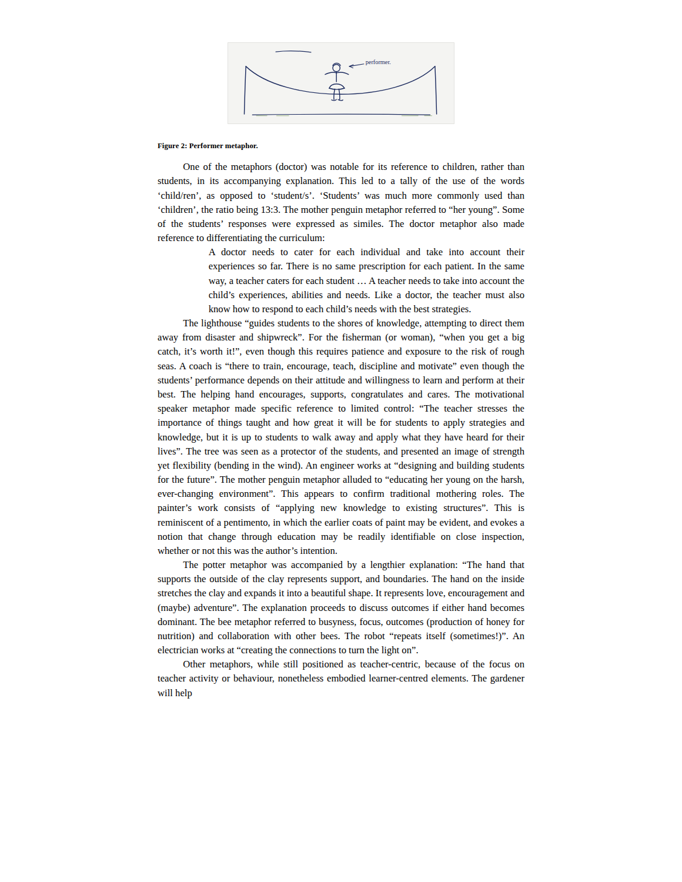performer.
Figure 2: Performer metaphor.
One of the metaphors (doctor) was notable for its reference to children, rather than students, in its accompanying explanation. This led to a tally of the use of the words ‘child/ren’, as opposed to ‘student/s’. ‘Students’ was much more commonly used than ‘children’, the ratio being 13:3. The mother penguin metaphor referred to “her young”. Some of the students’ responses were expressed as similes. The doctor metaphor also made reference to differentiating the curriculum:
A doctor needs to cater for each individual and take into account their experiences so far. There is no same prescription for each patient. In the same way, a teacher caters for each student … A teacher needs to take into account the child’s experiences, abilities and needs. Like a doctor, the teacher must also know how to respond to each child’s needs with the best strategies.
The lighthouse “guides students to the shores of knowledge, attempting to direct them away from disaster and shipwreck”. For the fisherman (or woman), “when you get a big catch, it’s worth it!”, even though this requires patience and exposure to the risk of rough seas. A coach is “there to train, encourage, teach, discipline and motivate” even though the students’ performance depends on their attitude and willingness to learn and perform at their best. The helping hand encourages, supports, congratulates and cares. The motivational speaker metaphor made specific reference to limited control: “The teacher stresses the importance of things taught and how great it will be for students to apply strategies and knowledge, but it is up to students to walk away and apply what they have heard for their lives”. The tree was seen as a protector of the students, and presented an image of strength yet flexibility (bending in the wind). An engineer works at “designing and building students for the future”. The mother penguin metaphor alluded to “educating her young on the harsh, ever-changing environment”. This appears to confirm traditional mothering roles. The painter’s work consists of “applying new knowledge to existing structures”. This is reminiscent of a pentimento, in which the earlier coats of paint may be evident, and evokes a notion that change through education may be readily identifiable on close inspection, whether or not this was the author’s intention.
The potter metaphor was accompanied by a lengthier explanation: “The hand that supports the outside of the clay represents support, and boundaries. The hand on the inside stretches the clay and expands it into a beautiful shape. It represents love, encouragement and (maybe) adventure”. The explanation proceeds to discuss outcomes if either hand becomes dominant. The bee metaphor referred to busyness, focus, outcomes (production of honey for nutrition) and collaboration with other bees. The robot “repeats itself (sometimes!)”. An electrician works at “creating the connections to turn the light on”.
Other metaphors, while still positioned as teacher-centric, because of the focus on teacher activity or behaviour, nonetheless embodied learner-centred elements. The gardener will help